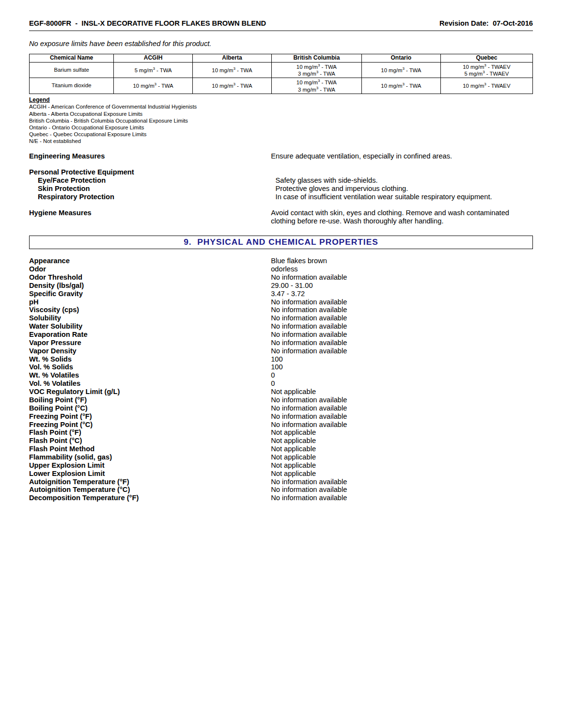EGF-8000FR - INSL-X DECORATIVE FLOOR FLAKES BROWN BLEND
Revision Date: 07-Oct-2016
No exposure limits have been established for this product.
| Chemical Name | ACGIH | Alberta | British Columbia | Ontario | Quebec |
| --- | --- | --- | --- | --- | --- |
| Barium sulfate | 5 mg/m 3 - TWA | 10 mg/m 3 - TWA | 10 mg/m 3 - TWA 3 mg/m 3 - TWA | 10 mg/m 3 - TWA | 10 mg/m 3 - TWAEV 5 mg/m 3 - TWAEV |
| Titanium dioxide | 10 mg/m 3 - TWA | 10 mg/m 3 - TWA | 10 mg/m 3 - TWA 3 mg/m 3 - TWA | 10 mg/m 3 - TWA | 10 mg/m 3 - TWAEV |
Legend
ACGIH - American Conference of Governmental Industrial Hygienists
Alberta - Alberta Occupational Exposure Limits
British Columbia - British Columbia Occupational Exposure Limits
Ontario - Ontario Occupational Exposure Limits
Quebec - Quebec Occupational Exposure Limits
N/E - Not established
Engineering Measures
Ensure adequate ventilation, especially in confined areas.
Personal Protective Equipment
Eye/Face Protection
Safety glasses with side-shields.
Skin Protection
Protective gloves and impervious clothing.
Respiratory Protection
In case of insufficient ventilation wear suitable respiratory equipment.
Hygiene Measures
Avoid contact with skin, eyes and clothing. Remove and wash contaminated clothing before re-use. Wash thoroughly after handling.
9. PHYSICAL AND CHEMICAL PROPERTIES
| Appearance | Blue flakes brown |
| Odor | odorless |
| Odor Threshold | No information available |
| Density (lbs/gal) | 29.00 - 31.00 |
| Specific Gravity | 3.47 - 3.72 |
| pH | No information available |
| Viscosity (cps) | No information available |
| Solubility | No information available |
| Water Solubility | No information available |
| Evaporation Rate | No information available |
| Vapor Pressure | No information available |
| Vapor Density | No information available |
| Wt. % Solids | 100 |
| Vol. % Solids | 100 |
| Wt. % Volatiles | 0 |
| Vol. % Volatiles | 0 |
| VOC Regulatory Limit (g/L) | Not applicable |
| Boiling Point (°F) | No information available |
| Boiling Point (°C) | No information available |
| Freezing Point (°F) | No information available |
| Freezing Point (°C) | No information available |
| Flash Point (°F) | Not applicable |
| Flash Point (°C) | Not applicable |
| Flash Point Method | Not applicable |
| Flammability (solid, gas) | Not applicable |
| Upper Explosion Limit | Not applicable |
| Lower Explosion Limit | Not applicable |
| Autoignition Temperature (°F) | No information available |
| Autoignition Temperature (°C) | No information available |
| Decomposition Temperature (°F) | No information available |